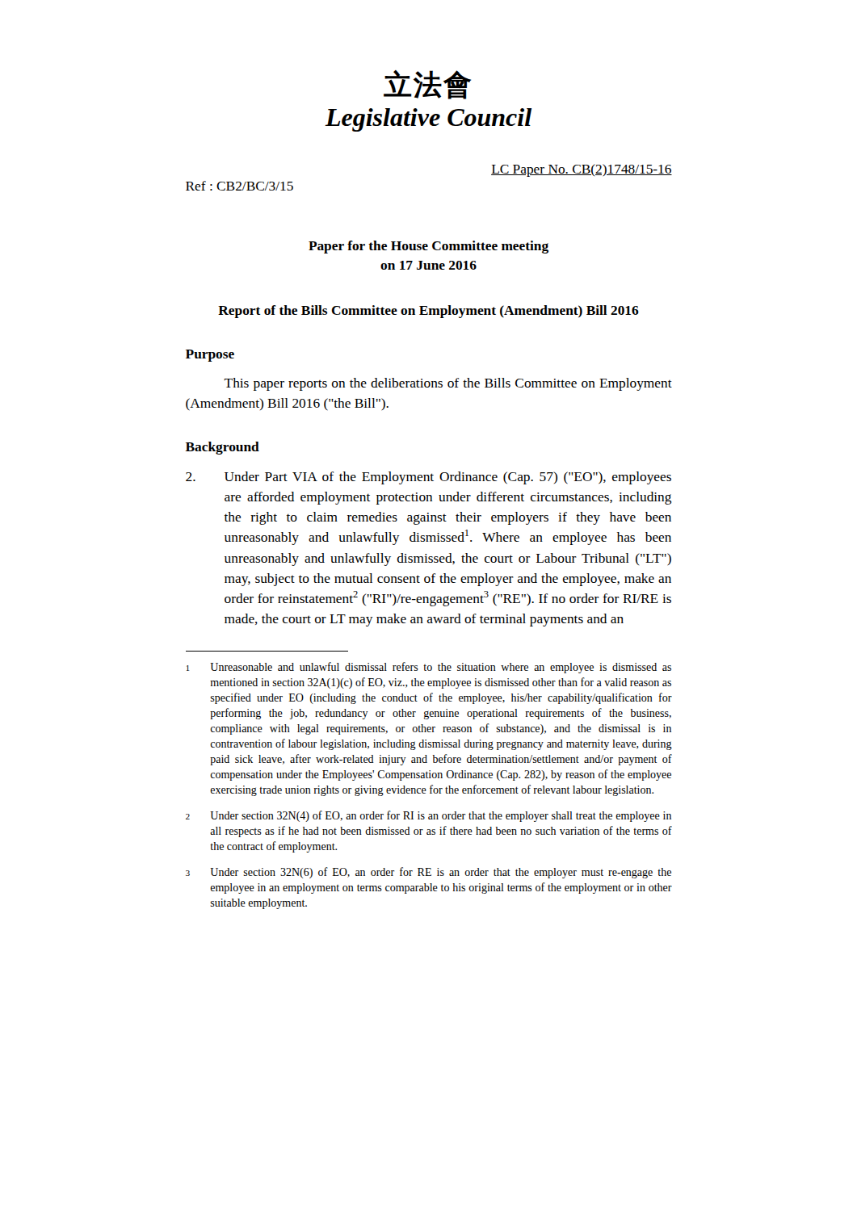立法會
Legislative Council
LC Paper No. CB(2)1748/15-16
Ref : CB2/BC/3/15
Paper for the House Committee meeting
on 17 June 2016
Report of the Bills Committee on Employment (Amendment) Bill 2016
Purpose
This paper reports on the deliberations of the Bills Committee on Employment (Amendment) Bill 2016 ("the Bill").
Background
2.
Under Part VIA of the Employment Ordinance (Cap. 57) ("EO"), employees are afforded employment protection under different circumstances, including the right to claim remedies against their employers if they have been unreasonably and unlawfully dismissed1. Where an employee has been unreasonably and unlawfully dismissed, the court or Labour Tribunal ("LT") may, subject to the mutual consent of the employer and the employee, make an order for reinstatement2 ("RI")/re-engagement3 ("RE"). If no order for RI/RE is made, the court or LT may make an award of terminal payments and an
1
Unreasonable and unlawful dismissal refers to the situation where an employee is dismissed as mentioned in section 32A(1)(c) of EO, viz., the employee is dismissed other than for a valid reason as specified under EO (including the conduct of the employee, his/her capability/qualification for performing the job, redundancy or other genuine operational requirements of the business, compliance with legal requirements, or other reason of substance), and the dismissal is in contravention of labour legislation, including dismissal during pregnancy and maternity leave, during paid sick leave, after work-related injury and before determination/settlement and/or payment of compensation under the Employees' Compensation Ordinance (Cap. 282), by reason of the employee exercising trade union rights or giving evidence for the enforcement of relevant labour legislation.
2
Under section 32N(4) of EO, an order for RI is an order that the employer shall treat the employee in all respects as if he had not been dismissed or as if there had been no such variation of the terms of the contract of employment.
3
Under section 32N(6) of EO, an order for RE is an order that the employer must re-engage the employee in an employment on terms comparable to his original terms of the employment or in other suitable employment.